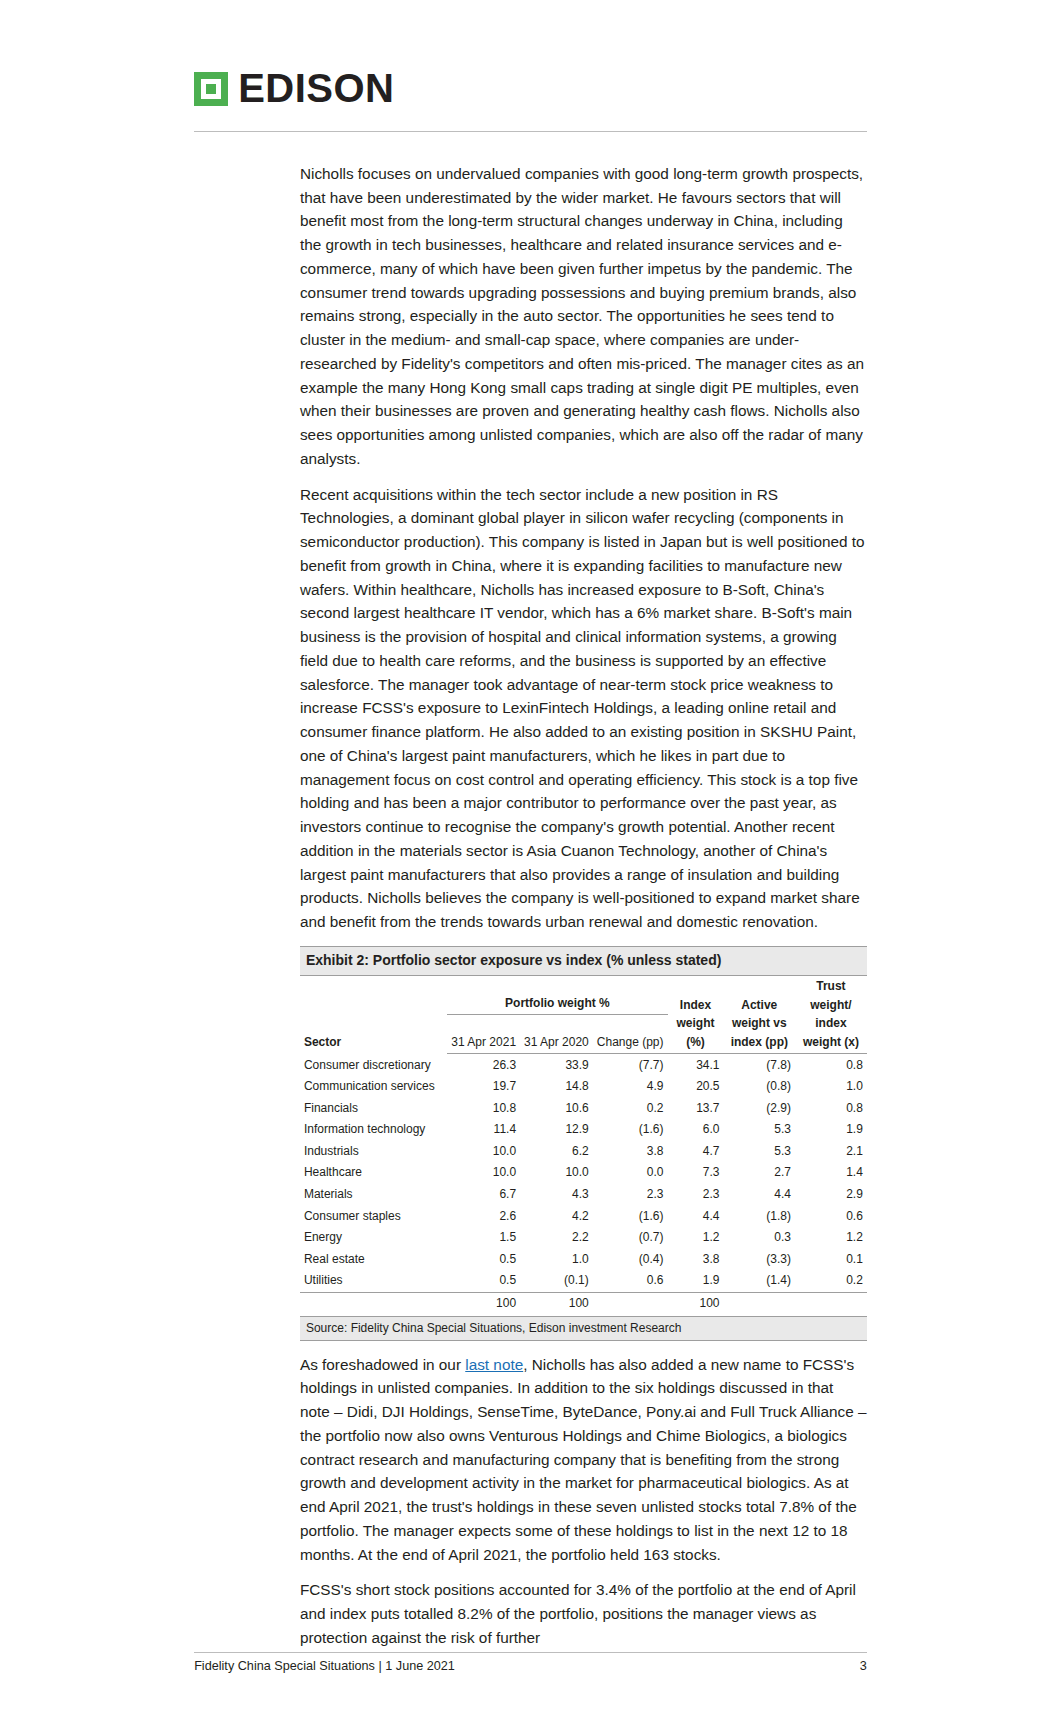EDISON
Nicholls focuses on undervalued companies with good long-term growth prospects, that have been underestimated by the wider market. He favours sectors that will benefit most from the long-term structural changes underway in China, including the growth in tech businesses, healthcare and related insurance services and e-commerce, many of which have been given further impetus by the pandemic. The consumer trend towards upgrading possessions and buying premium brands, also remains strong, especially in the auto sector. The opportunities he sees tend to cluster in the medium- and small-cap space, where companies are under-researched by Fidelity's competitors and often mis-priced. The manager cites as an example the many Hong Kong small caps trading at single digit PE multiples, even when their businesses are proven and generating healthy cash flows. Nicholls also sees opportunities among unlisted companies, which are also off the radar of many analysts.
Recent acquisitions within the tech sector include a new position in RS Technologies, a dominant global player in silicon wafer recycling (components in semiconductor production). This company is listed in Japan but is well positioned to benefit from growth in China, where it is expanding facilities to manufacture new wafers. Within healthcare, Nicholls has increased exposure to B-Soft, China's second largest healthcare IT vendor, which has a 6% market share. B-Soft's main business is the provision of hospital and clinical information systems, a growing field due to health care reforms, and the business is supported by an effective salesforce. The manager took advantage of near-term stock price weakness to increase FCSS's exposure to LexinFintech Holdings, a leading online retail and consumer finance platform. He also added to an existing position in SKSHU Paint, one of China's largest paint manufacturers, which he likes in part due to management focus on cost control and operating efficiency. This stock is a top five holding and has been a major contributor to performance over the past year, as investors continue to recognise the company's growth potential. Another recent addition in the materials sector is Asia Cuanon Technology, another of China's largest paint manufacturers that also provides a range of insulation and building products. Nicholls believes the company is well-positioned to expand market share and benefit from the trends towards urban renewal and domestic renovation.
Exhibit 2: Portfolio sector exposure vs index (% unless stated)
| Sector | Portfolio weight % | Index weight (%) | Active weight vs index (pp) | Trust weight/ index weight (x) |
| --- | --- | --- | --- | --- |
| 31 Apr 2021 | 31 Apr 2020 | Change (pp) |
| Consumer discretionary | 26.3 | 33.9 | (7.7) | 34.1 | (7.8) | 0.8 |
| Communication services | 19.7 | 14.8 | 4.9 | 20.5 | (0.8) | 1.0 |
| Financials | 10.8 | 10.6 | 0.2 | 13.7 | (2.9) | 0.8 |
| Information technology | 11.4 | 12.9 | (1.6) | 6.0 | 5.3 | 1.9 |
| Industrials | 10.0 | 6.2 | 3.8 | 4.7 | 5.3 | 2.1 |
| Healthcare | 10.0 | 10.0 | 0.0 | 7.3 | 2.7 | 1.4 |
| Materials | 6.7 | 4.3 | 2.3 | 2.3 | 4.4 | 2.9 |
| Consumer staples | 2.6 | 4.2 | (1.6) | 4.4 | (1.8) | 0.6 |
| Energy | 1.5 | 2.2 | (0.7) | 1.2 | 0.3 | 1.2 |
| Real estate | 0.5 | 1.0 | (0.4) | 3.8 | (3.3) | 0.1 |
| Utilities | 0.5 | (0.1) | 0.6 | 1.9 | (1.4) | 0.2 |
| | 100 | 100 | | 100 | | |
Source: Fidelity China Special Situations, Edison investment Research
As foreshadowed in our last note, Nicholls has also added a new name to FCSS's holdings in unlisted companies. In addition to the six holdings discussed in that note – Didi, DJI Holdings, SenseTime, ByteDance, Pony.ai and Full Truck Alliance – the portfolio now also owns Venturous Holdings and Chime Biologics, a biologics contract research and manufacturing company that is benefiting from the strong growth and development activity in the market for pharmaceutical biologics. As at end April 2021, the trust's holdings in these seven unlisted stocks total 7.8% of the portfolio. The manager expects some of these holdings to list in the next 12 to 18 months. At the end of April 2021, the portfolio held 163 stocks.
FCSS's short stock positions accounted for 3.4% of the portfolio at the end of April and index puts totalled 8.2% of the portfolio, positions the manager views as protection against the risk of further
Fidelity China Special Situations | 1 June 2021
3